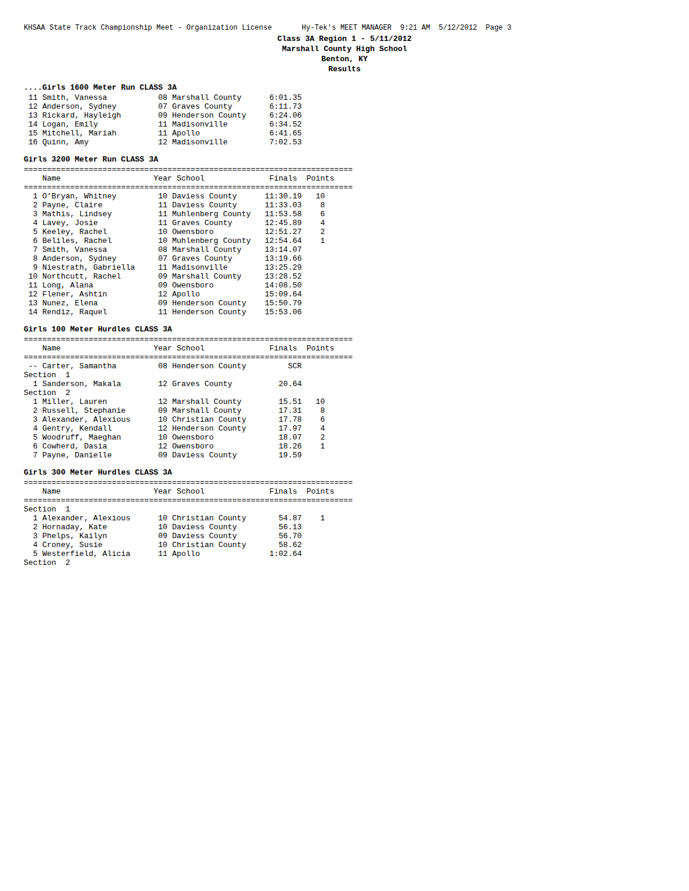KHSAA State Track Championship Meet - Organization License Hy-Tek's MEET MANAGER 9:21 AM 5/12/2012 Page 3
Class 3A Region 1 - 5/11/2012
Marshall County High School
Benton, KY
Results
....Girls 1600 Meter Run CLASS 3A
 11 Smith, Vanessa           08 Marshall County      6:01.35
 12 Anderson, Sydney         07 Graves County        6:11.73
 13 Rickard, Hayleigh        09 Henderson County     6:24.06
 14 Logan, Emily             11 Madisonville         6:34.52
 15 Mitchell, Mariah         11 Apollo               6:41.65
 16 Quinn, Amy               12 Madisonville         7:02.53
Girls 3200 Meter Run CLASS 3A
=======================================================================
    Name                    Year School              Finals  Points
=======================================================================
  1 O'Bryan, Whitney         10 Daviess County      11:30.19   10
  2 Payne, Claire            11 Daviess County      11:33.03    8
  3 Mathis, Lindsey          11 Muhlenberg County   11:53.58    6
  4 Lavey, Josie             11 Graves County       12:45.89    4
  5 Keeley, Rachel           10 Owensboro           12:51.27    2
  6 Beliles, Rachel          10 Muhlenberg County   12:54.64    1
  7 Smith, Vanessa           08 Marshall County     13:14.07
  8 Anderson, Sydney         07 Graves County       13:19.66
  9 Niestrath, Gabriella     11 Madisonville        13:25.29
 10 Northcutt, Rachel        09 Marshall County     13:28.52
 11 Long, Alana              09 Owensboro           14:08.50
 12 Flener, Ashtin           12 Apollo              15:09.64
 13 Nunez, Elena             09 Henderson County    15:50.79
 14 Rendiz, Raquel           11 Henderson County    15:53.06
Girls 100 Meter Hurdles CLASS 3A
=======================================================================
    Name                    Year School              Finals  Points
=======================================================================
 -- Carter, Samantha         08 Henderson County         SCR
Section  1
  1 Sanderson, Makala        12 Graves County          20.64
Section  2
  1 Miller, Lauren           12 Marshall County        15.51   10
  2 Russell, Stephanie       09 Marshall County        17.31    8
  3 Alexander, Alexious      10 Christian County       17.78    6
  4 Gentry, Kendall          12 Henderson County       17.97    4
  5 Woodruff, Maeghan        10 Owensboro              18.07    2
  6 Cowherd, Dasia           12 Owensboro              18.26    1
  7 Payne, Danielle          09 Daviess County         19.59
Girls 300 Meter Hurdles CLASS 3A
=======================================================================
    Name                    Year School              Finals  Points
=======================================================================
Section  1
  1 Alexander, Alexious      10 Christian County       54.87    1
  2 Hornaday, Kate           10 Daviess County         56.13
  3 Phelps, Kailyn           09 Daviess County         56.70
  4 Croney, Susie            10 Christian County       58.62
  5 Westerfield, Alicia      11 Apollo               1:02.64
Section  2